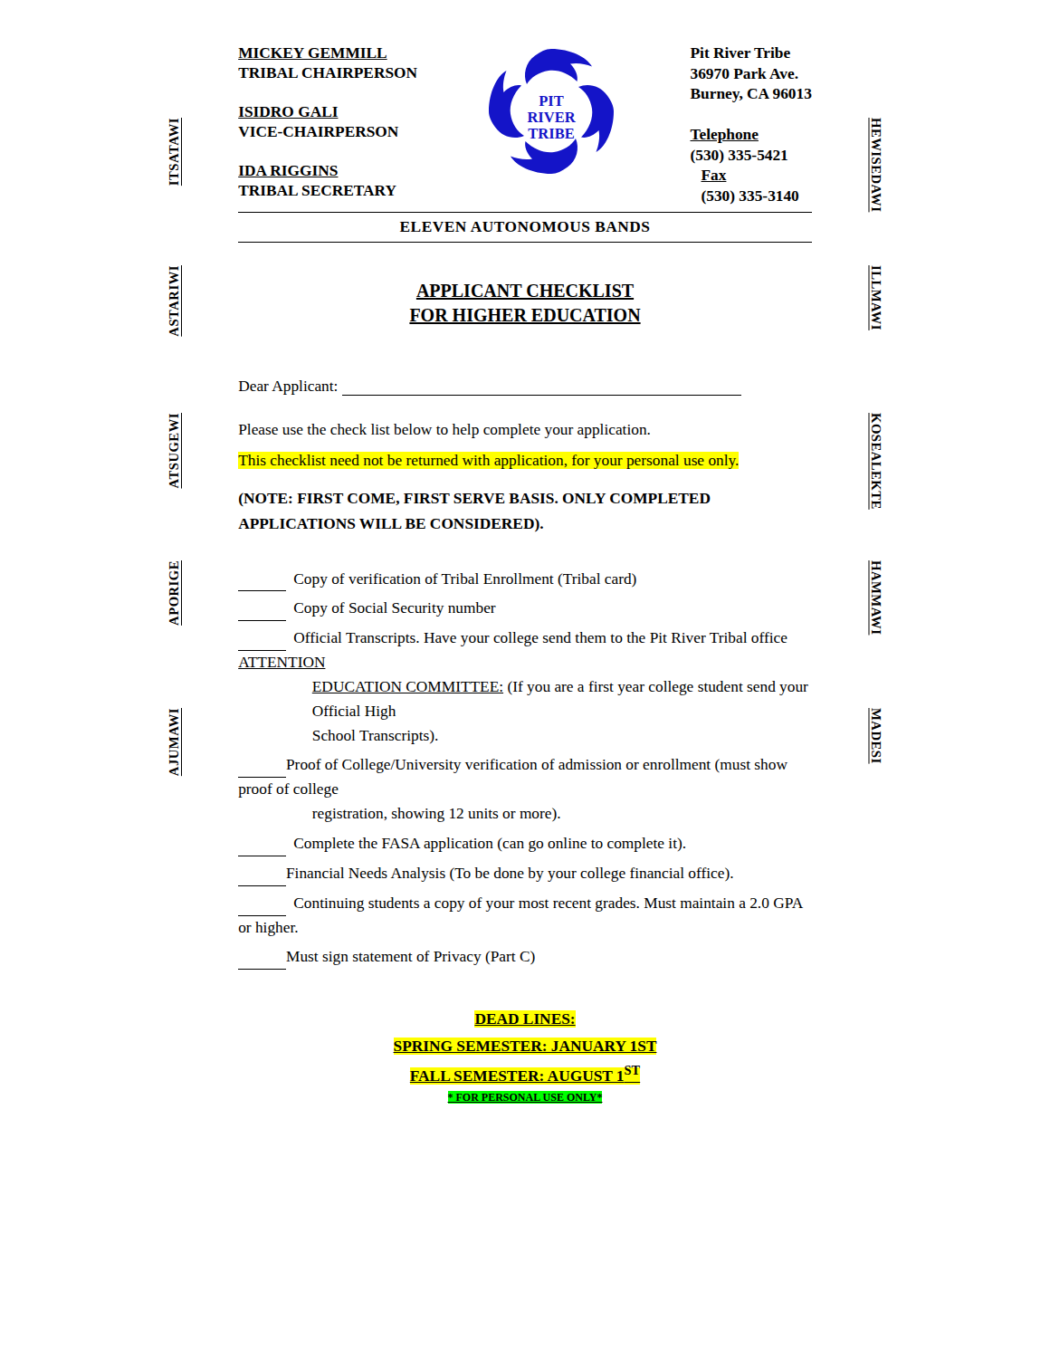ITSATAWI
ASTARIWI
ATSUGEWI
APORIGE
AJUMAWI
HEWISEDAWI
ILLMAWI
KOSEALEKTE
HAMMAWI
MADESI
MICKEY GEMMILL
TRIBAL CHAIRPERSON
ISIDRO GALI
VICE-CHAIRPERSON
IDA RIGGINS
TRIBAL SECRETARY
PIT RIVER TRIBE
Pit River Tribe
36970 Park Ave.
Burney, CA 96013
Telephone
(530) 335-5421
Fax
(530) 335-3140
ELEVEN AUTONOMOUS BANDS
APPLICANT CHECKLIST FOR HIGHER EDUCATION
Dear Applicant:
Please use the check list below to help complete your application.
This checklist need not be returned with application, for your personal use only.
(NOTE: FIRST COME, FIRST SERVE BASIS. ONLY COMPLETED APPLICATIONS WILL BE CONSIDERED).
Copy of verification of Tribal Enrollment (Tribal card)
Copy of Social Security number
Official Transcripts. Have your college send them to the Pit River Tribal office ATTENTION EDUCATION COMMITTEE: (If you are a first year college student send your Official High School Transcripts).
Proof of College/University verification of admission or enrollment (must show proof of college registration, showing 12 units or more).
Complete the FASA application (can go online to complete it).
Financial Needs Analysis (To be done by your college financial office).
Continuing students a copy of your most recent grades. Must maintain a 2.0 GPA or higher.
Must sign statement of Privacy (Part C)
DEAD LINES:
SPRING SEMESTER: JANUARY 1ST
FALL SEMESTER: AUGUST 1ST
* FOR PERSONAL USE ONLY*